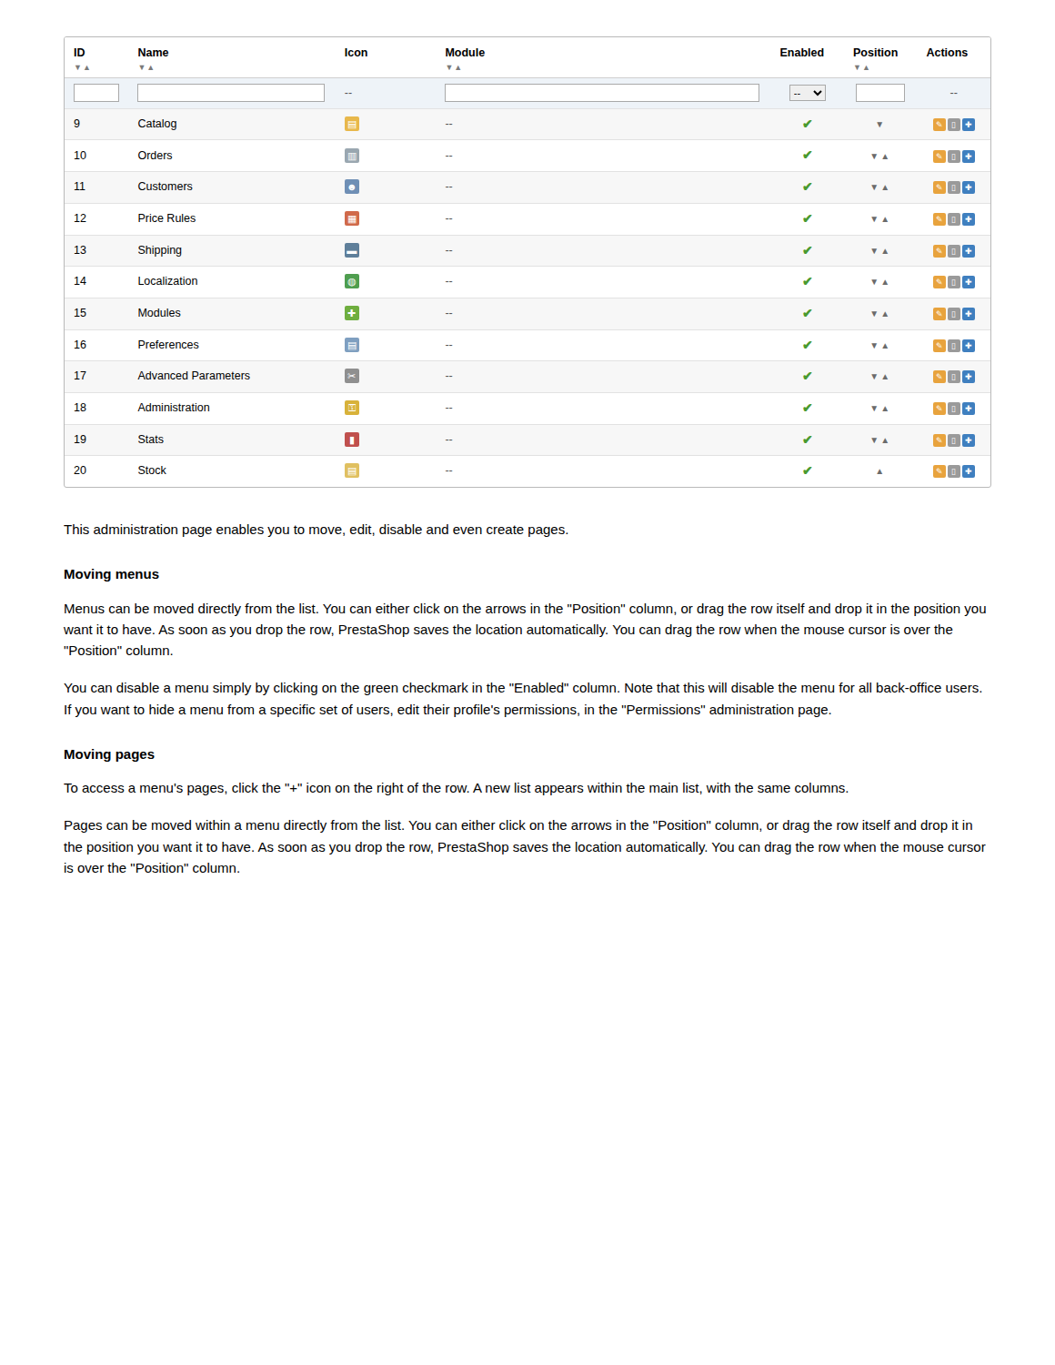| ID ▼▲ | Name ▼▲ | Icon | Module ▼▲ | Enabled | Position ▼▲ | Actions |
| --- | --- | --- | --- | --- | --- | --- |
| | | -- | | -- | | -- |
| 9 | Catalog | ▤ | -- | ✔ | ▼ | ✎ ▯ ✚ |
| 10 | Orders | ▥ | -- | ✔ | ▼ ▲ | ✎ ▯ ✚ |
| 11 | Customers | ☻ | -- | ✔ | ▼ ▲ | ✎ ▯ ✚ |
| 12 | Price Rules | ▦ | -- | ✔ | ▼ ▲ | ✎ ▯ ✚ |
| 13 | Shipping | ▬ | -- | ✔ | ▼ ▲ | ✎ ▯ ✚ |
| 14 | Localization | ◍ | -- | ✔ | ▼ ▲ | ✎ ▯ ✚ |
| 15 | Modules | ✚ | -- | ✔ | ▼ ▲ | ✎ ▯ ✚ |
| 16 | Preferences | ▤ | -- | ✔ | ▼ ▲ | ✎ ▯ ✚ |
| 17 | Advanced Parameters | ✂ | -- | ✔ | ▼ ▲ | ✎ ▯ ✚ |
| 18 | Administration | ⚿ | -- | ✔ | ▼ ▲ | ✎ ▯ ✚ |
| 19 | Stats | ▮ | -- | ✔ | ▼ ▲ | ✎ ▯ ✚ |
| 20 | Stock | ▤ | -- | ✔ | ▲ | ✎ ▯ ✚ |
This administration page enables you to move, edit, disable and even create pages.
Moving menus
Menus can be moved directly from the list. You can either click on the arrows in the "Position" column, or drag the row itself and drop it in the position you want it to have. As soon as you drop the row, PrestaShop saves the location automatically. You can drag the row when the mouse cursor is over the "Position" column.
You can disable a menu simply by clicking on the green checkmark in the "Enabled" column. Note that this will disable the menu for all back-office users. If you want to hide a menu from a specific set of users, edit their profile's permissions, in the "Permissions" administration page.
Moving pages
To access a menu's pages, click the "+" icon on the right of the row. A new list appears within the main list, with the same columns.
Pages can be moved within a menu directly from the list. You can either click on the arrows in the "Position" column, or drag the row itself and drop it in the position you want it to have. As soon as you drop the row, PrestaShop saves the location automatically. You can drag the row when the mouse cursor is over the "Position" column.